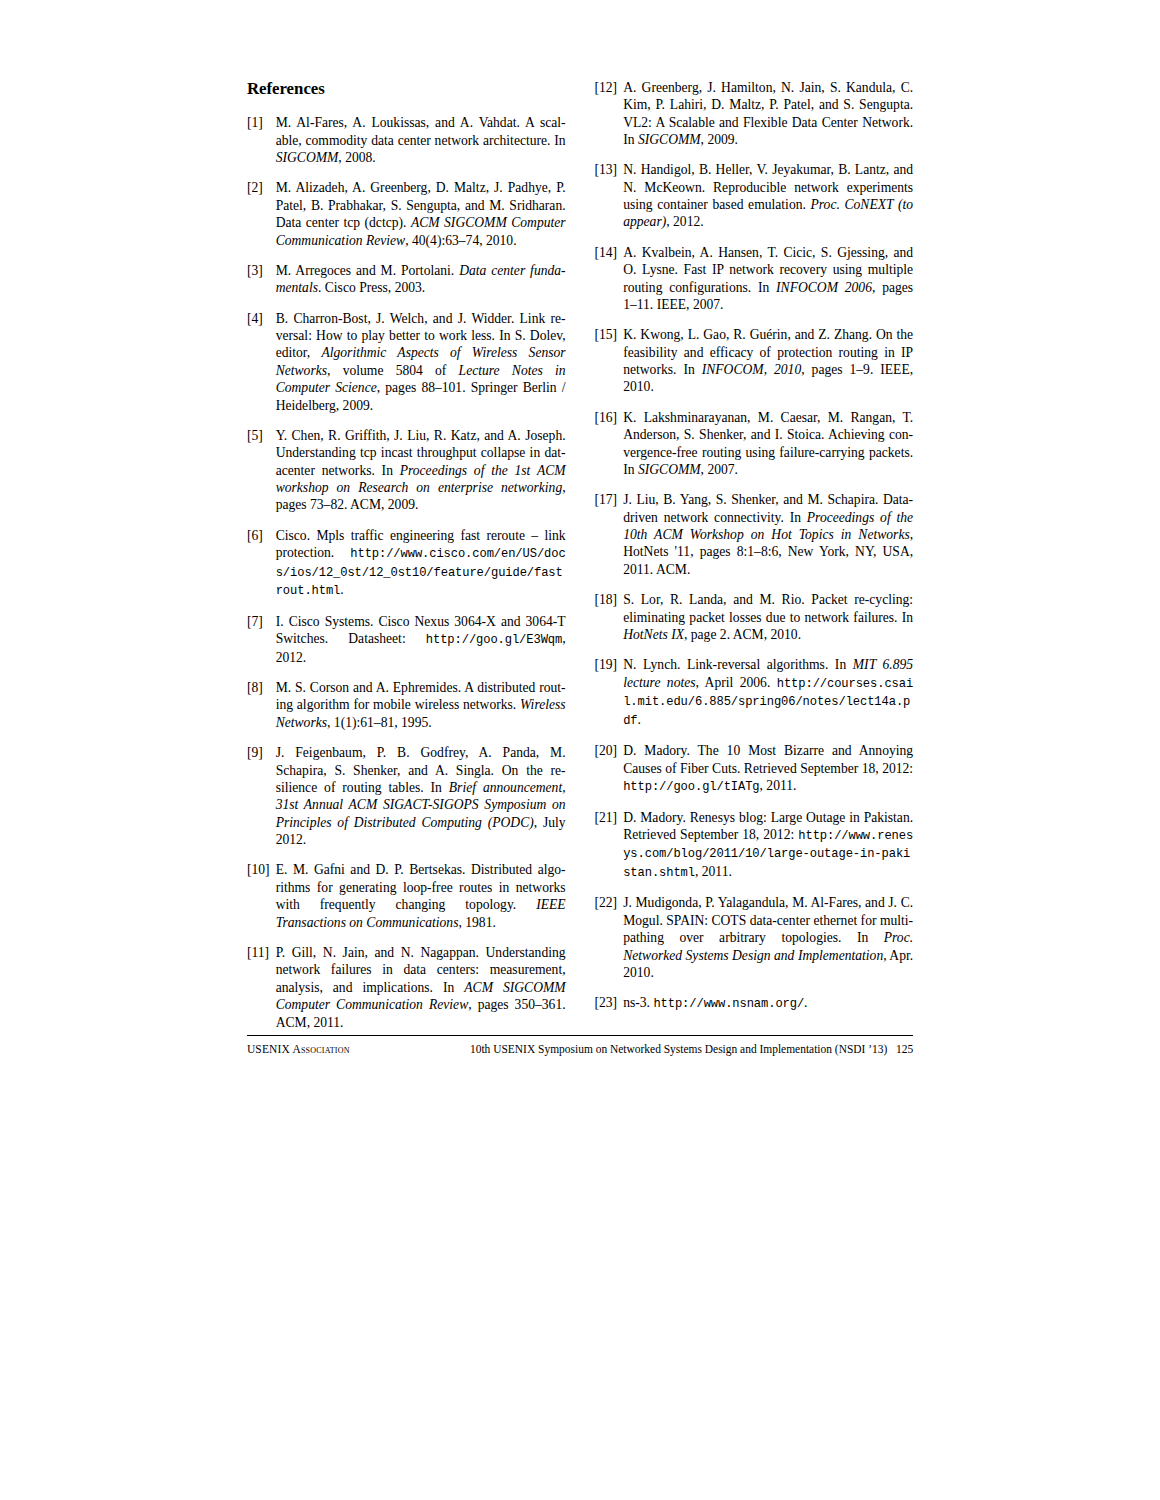References
[1] M. Al-Fares, A. Loukissas, and A. Vahdat. A scalable, commodity data center network architecture. In SIGCOMM, 2008.
[2] M. Alizadeh, A. Greenberg, D. Maltz, J. Padhye, P. Patel, B. Prabhakar, S. Sengupta, and M. Sridharan. Data center tcp (dctcp). ACM SIGCOMM Computer Communication Review, 40(4):63–74, 2010.
[3] M. Arregoces and M. Portolani. Data center fundamentals. Cisco Press, 2003.
[4] B. Charron-Bost, J. Welch, and J. Widder. Link reversal: How to play better to work less. In S. Dolev, editor, Algorithmic Aspects of Wireless Sensor Networks, volume 5804 of Lecture Notes in Computer Science, pages 88–101. Springer Berlin / Heidelberg, 2009.
[5] Y. Chen, R. Griffith, J. Liu, R. Katz, and A. Joseph. Understanding tcp incast throughput collapse in datacenter networks. In Proceedings of the 1st ACM workshop on Research on enterprise networking, pages 73–82. ACM, 2009.
[6] Cisco. Mpls traffic engineering fast reroute – link protection. http://www.cisco.com/en/US/docs/ios/12_0st/12_0st10/feature/guide/fastrout.html.
[7] I. Cisco Systems. Cisco Nexus 3064-X and 3064-T Switches. Datasheet: http://goo.gl/E3Wqm, 2012.
[8] M. S. Corson and A. Ephremides. A distributed routing algorithm for mobile wireless networks. Wireless Networks, 1(1):61–81, 1995.
[9] J. Feigenbaum, P. B. Godfrey, A. Panda, M. Schapira, S. Shenker, and A. Singla. On the resilience of routing tables. In Brief announcement, 31st Annual ACM SIGACT-SIGOPS Symposium on Principles of Distributed Computing (PODC), July 2012.
[10] E. M. Gafni and D. P. Bertsekas. Distributed algorithms for generating loop-free routes in networks with frequently changing topology. IEEE Transactions on Communications, 1981.
[11] P. Gill, N. Jain, and N. Nagappan. Understanding network failures in data centers: measurement, analysis, and implications. In ACM SIGCOMM Computer Communication Review, pages 350–361. ACM, 2011.
[12] A. Greenberg, J. Hamilton, N. Jain, S. Kandula, C. Kim, P. Lahiri, D. Maltz, P. Patel, and S. Sengupta. VL2: A Scalable and Flexible Data Center Network. In SIGCOMM, 2009.
[13] N. Handigol, B. Heller, V. Jeyakumar, B. Lantz, and N. McKeown. Reproducible network experiments using container based emulation. Proc. CoNEXT (to appear), 2012.
[14] A. Kvalbein, A. Hansen, T. Cicic, S. Gjessing, and O. Lysne. Fast IP network recovery using multiple routing configurations. In INFOCOM 2006, pages 1–11. IEEE, 2007.
[15] K. Kwong, L. Gao, R. Guérin, and Z. Zhang. On the feasibility and efficacy of protection routing in IP networks. In INFOCOM, 2010, pages 1–9. IEEE, 2010.
[16] K. Lakshminarayanan, M. Caesar, M. Rangan, T. Anderson, S. Shenker, and I. Stoica. Achieving convergence-free routing using failure-carrying packets. In SIGCOMM, 2007.
[17] J. Liu, B. Yang, S. Shenker, and M. Schapira. Data-driven network connectivity. In Proceedings of the 10th ACM Workshop on Hot Topics in Networks, HotNets '11, pages 8:1–8:6, New York, NY, USA, 2011. ACM.
[18] S. Lor, R. Landa, and M. Rio. Packet re-cycling: eliminating packet losses due to network failures. In HotNets IX, page 2. ACM, 2010.
[19] N. Lynch. Link-reversal algorithms. In MIT 6.895 lecture notes, April 2006. http://courses.csail.mit.edu/6.885/spring06/notes/lect14a.pdf.
[20] D. Madory. The 10 Most Bizarre and Annoying Causes of Fiber Cuts. Retrieved September 18, 2012: http://goo.gl/tIATg, 2011.
[21] D. Madory. Renesys blog: Large Outage in Pakistan. Retrieved September 18, 2012: http://www.renesys.com/blog/2011/10/large-outage-in-pakistan.shtml, 2011.
[22] J. Mudigonda, P. Yalagandula, M. Al-Fares, and J. C. Mogul. SPAIN: COTS data-center ethernet for multipathing over arbitrary topologies. In Proc. Networked Systems Design and Implementation, Apr. 2010.
[23] ns-3. http://www.nsnam.org/.
USENIX Association
10th USENIX Symposium on Networked Systems Design and Implementation (NSDI ’13) 125